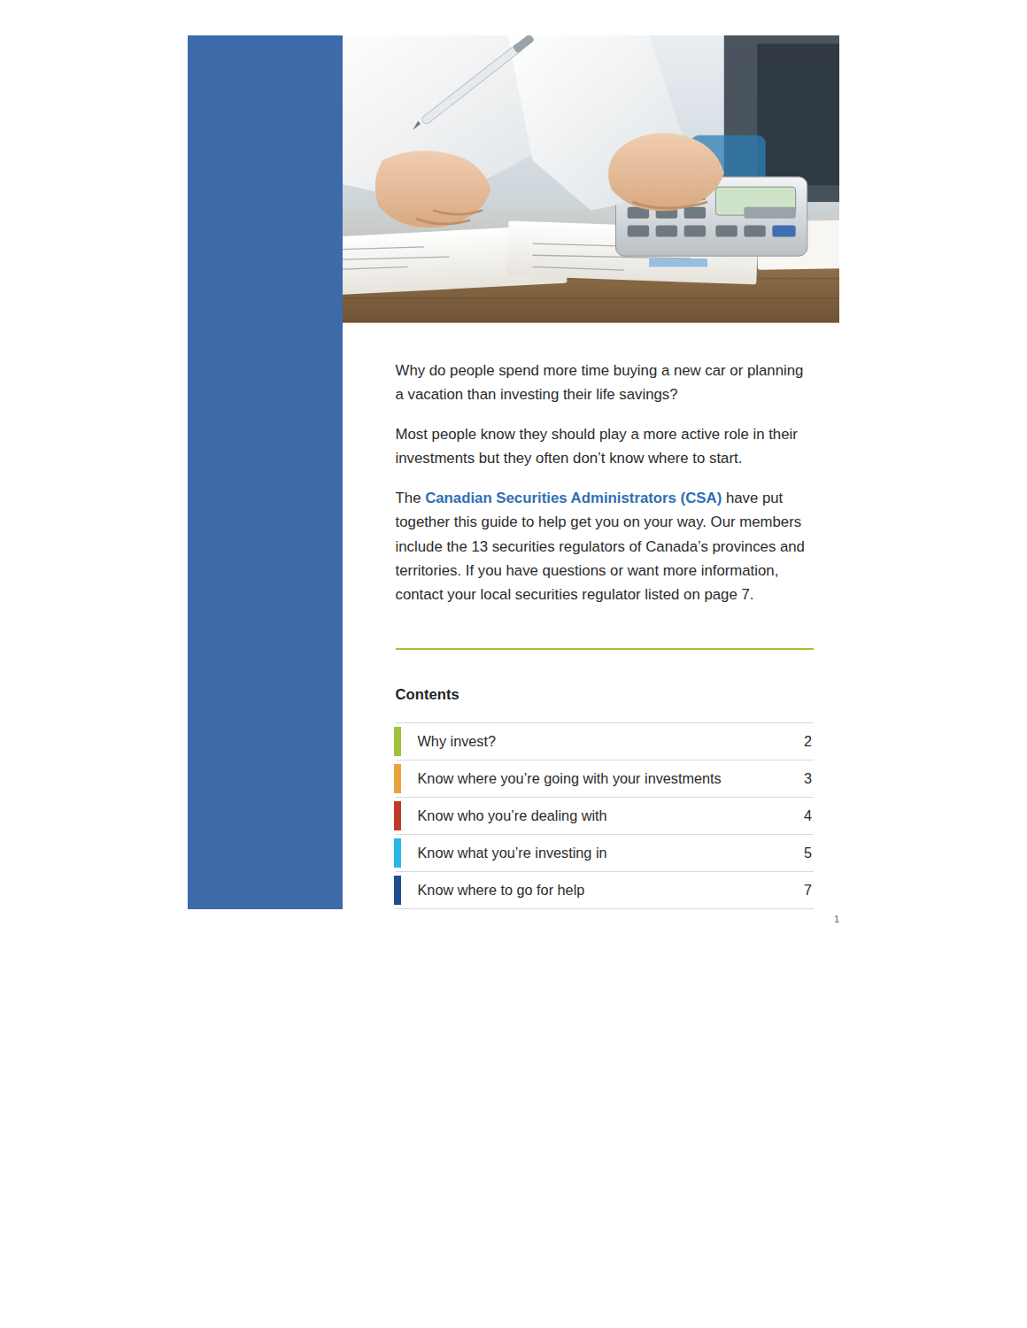Why do people spend more time buying a new car or planning a vacation than investing their life savings?
Most people know they should play a more active role in their investments but they often don’t know where to start.
The Canadian Securities Administrators (CSA) have put together this guide to help get you on your way. Our members include the 13 securities regulators of Canada’s provinces and territories. If you have questions or want more information, contact your local securities regulator listed on page 7.
Contents
| | Why invest? | 2 |
| | Know where you’re going with your investments | 3 |
| | Know who you’re dealing with | 4 |
| | Know what you’re investing in | 5 |
| | Know where to go for help | 7 |
1